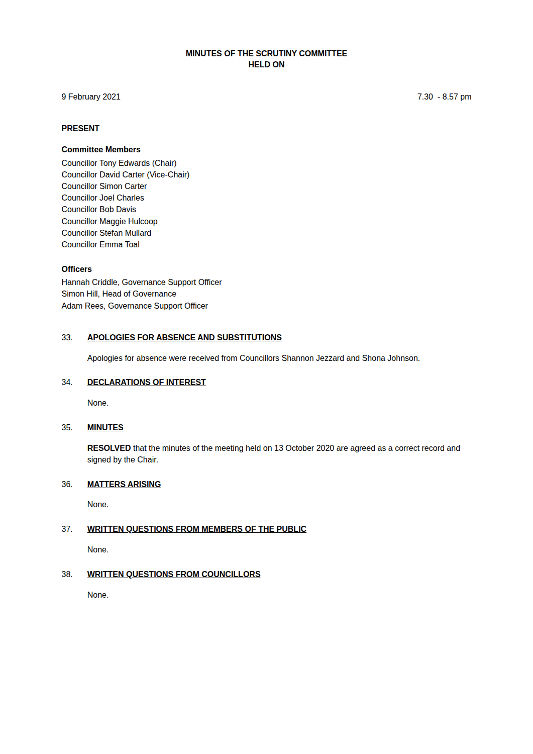MINUTES OF THE SCRUTINY COMMITTEE
HELD ON
9 February 2021 7.30 - 8.57 pm
PRESENT
Committee Members
Councillor Tony Edwards (Chair)
Councillor David Carter (Vice-Chair)
Councillor Simon Carter
Councillor Joel Charles
Councillor Bob Davis
Councillor Maggie Hulcoop
Councillor Stefan Mullard
Councillor Emma Toal
Officers
Hannah Criddle, Governance Support Officer
Simon Hill, Head of Governance
Adam Rees, Governance Support Officer
Apologies for Absence and Substitutions
Apologies for absence were received from Councillors Shannon Jezzard and Shona Johnson.
Declarations of Interest
None.
Minutes
RESOLVED that the minutes of the meeting held on 13 October 2020 are agreed as a correct record and signed by the Chair.
Matters Arising
None.
Written Questions from Members of the Public
None.
Written Questions from Councillors
None.